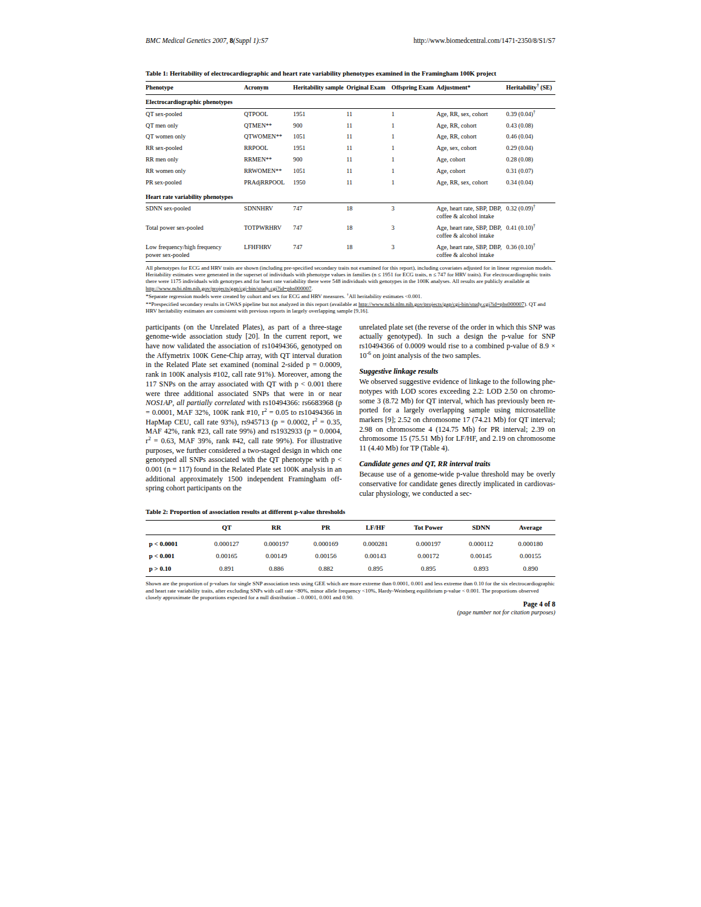BMC Medical Genetics 2007, 8(Suppl 1):S7
http://www.biomedcentral.com/1471-2350/8/S1/S7
Table 1: Heritability of electrocardiographic and heart rate variability phenotypes examined in the Framingham 100K project
| Phenotype | Acronym | Heritability sample | Original Exam | Offspring Exam | Adjustment* | Heritability † (SE) |
| --- | --- | --- | --- | --- | --- | --- |
| Electrocardiographic phenotypes |
| QT sex-pooled | QTPOOL | 1951 | 11 | 1 | Age, RR, sex, cohort | 0.39 (0.04) † |
| QT men only | QTMEN** | 900 | 11 | 1 | Age, RR, cohort | 0.43 (0.08) |
| QT women only | QTWOMEN** | 1051 | 11 | 1 | Age, RR, cohort | 0.46 (0.04) |
| RR sex-pooled | RRPOOL | 1951 | 11 | 1 | Age, sex, cohort | 0.29 (0.04) |
| RR men only | RRMEN** | 900 | 11 | 1 | Age, cohort | 0.28 (0.08) |
| RR women only | RRWOMEN** | 1051 | 11 | 1 | Age, cohort | 0.31 (0.07) |
| PR sex-pooled | PRAdjRRPOOL | 1950 | 11 | 1 | Age, RR, sex, cohort | 0.34 (0.04) |
| Heart rate variability phenotypes |
| SDNN sex-pooled | SDNNHRV | 747 | 18 | 3 | Age, heart rate, SBP, DBP, coffee & alcohol intake | 0.32 (0.09) † |
| Total power sex-pooled | TOTPWRHRV | 747 | 18 | 3 | Age, heart rate, SBP, DBP, coffee & alcohol intake | 0.41 (0.10) † |
| Low frequency/high frequency power sex-pooled | LFHFHRV | 747 | 18 | 3 | Age, heart rate, SBP, DBP, coffee & alcohol intake | 0.36 (0.10) † |
All phenotypes for ECG and HRV traits are shown (including pre-specified secondary traits not examined for this report), including covariates adjusted for in linear regression models. Heritability estimates were generated in the superset of individuals with phenotype values in families (n ≤ 1951 for ECG traits, n ≤ 747 for HRV traits). For electrocardiographic traits there were 1175 individuals with genotypes and for heart rate variability there were 548 individuals with genotypes in the 100K analyses. All results are publicly available at http://www.ncbi.nlm.nih.gov/projects/gap/cgi-bin/study.cgi?id=phs000007.
*Separate regression models were created by cohort and sex for ECG and HRV measures. †All heritability estimates <0.001.
**Prespecified secondary results in GWAS pipeline but not analyzed in this report (available at http://www.ncbi.nlm.nih.gov/projects/gap/cgi-bin/study.cgi?id=phs000007). QT and HRV heritability estimates are consistent with previous reports in largely overlapping sample [9,16].
participants (on the Unrelated Plates), as part of a three-stage genome-wide association study [20]. In the current report, we have now validated the association of rs10494366, genotyped on the Affymetrix 100K Gene-Chip array, with QT interval duration in the Related Plate set examined (nominal 2-sided p = 0.0009, rank in 100K analysis #102, call rate 91%). Moreover, among the 117 SNPs on the array associated with QT with p < 0.001 there were three additional associated SNPs that were in or near NOS1AP, all partially correlated with rs10494366: rs6683968 (p = 0.0001, MAF 32%, 100K rank #10, r2 = 0.05 to rs10494366 in HapMap CEU, call rate 93%), rs945713 (p = 0.0002, r2 = 0.35, MAF 42%, rank #23, call rate 99%) and rs1932933 (p = 0.0004, r2 = 0.63, MAF 39%, rank #42, call rate 99%). For illustrative purposes, we further considered a two-staged design in which one genotyped all SNPs associated with the QT phenotype with p < 0.001 (n = 117) found in the Related Plate set 100K analysis in an additional approximately 1500 independent Framingham offspring cohort participants on the
unrelated plate set (the reverse of the order in which this SNP was actually genotyped). In such a design the p-value for SNP rs10494366 of 0.0009 would rise to a combined p-value of 8.9 × 10-6 on joint analysis of the two samples.
Suggestive linkage results
We observed suggestive evidence of linkage to the following phenotypes with LOD scores exceeding 2.2: LOD 2.50 on chromosome 3 (8.72 Mb) for QT interval, which has previously been reported for a largely overlapping sample using microsatellite markers [9]; 2.52 on chromosome 17 (74.21 Mb) for QT interval; 2.98 on chromosome 4 (124.75 Mb) for PR interval; 2.39 on chromosome 15 (75.51 Mb) for LF/HF, and 2.19 on chromosome 11 (4.40 Mb) for TP (Table 4).
Candidate genes and QT, RR interval traits
Because use of a genome-wide p-value threshold may be overly conservative for candidate genes directly implicated in cardiovascular physiology, we conducted a sec-
Table 2: Proportion of association results at different p-value thresholds
| | QT | RR | PR | LF/HF | Tot Power | SDNN | Average |
| --- | --- | --- | --- | --- | --- | --- | --- |
| p < 0.0001 | 0.000127 | 0.000197 | 0.000169 | 0.000281 | 0.000197 | 0.000112 | 0.000180 |
| p < 0.001 | 0.00165 | 0.00149 | 0.00156 | 0.00143 | 0.00172 | 0.00145 | 0.00155 |
| p > 0.10 | 0.891 | 0.886 | 0.882 | 0.895 | 0.895 | 0.893 | 0.890 |
Shown are the proportion of p-values for single SNP association tests using GEE which are more extreme than 0.0001, 0.001 and less extreme than 0.10 for the six electrocardiographic and heart rate variability traits, after excluding SNPs with call rate <80%, minor allele frequency <10%, Hardy-Weinberg equilibrium p-value < 0.001. The proportions observed closely approximate the proportions expected for a null distribution – 0.0001, 0.001 and 0.90.
Page 4 of 8
(page number not for citation purposes)